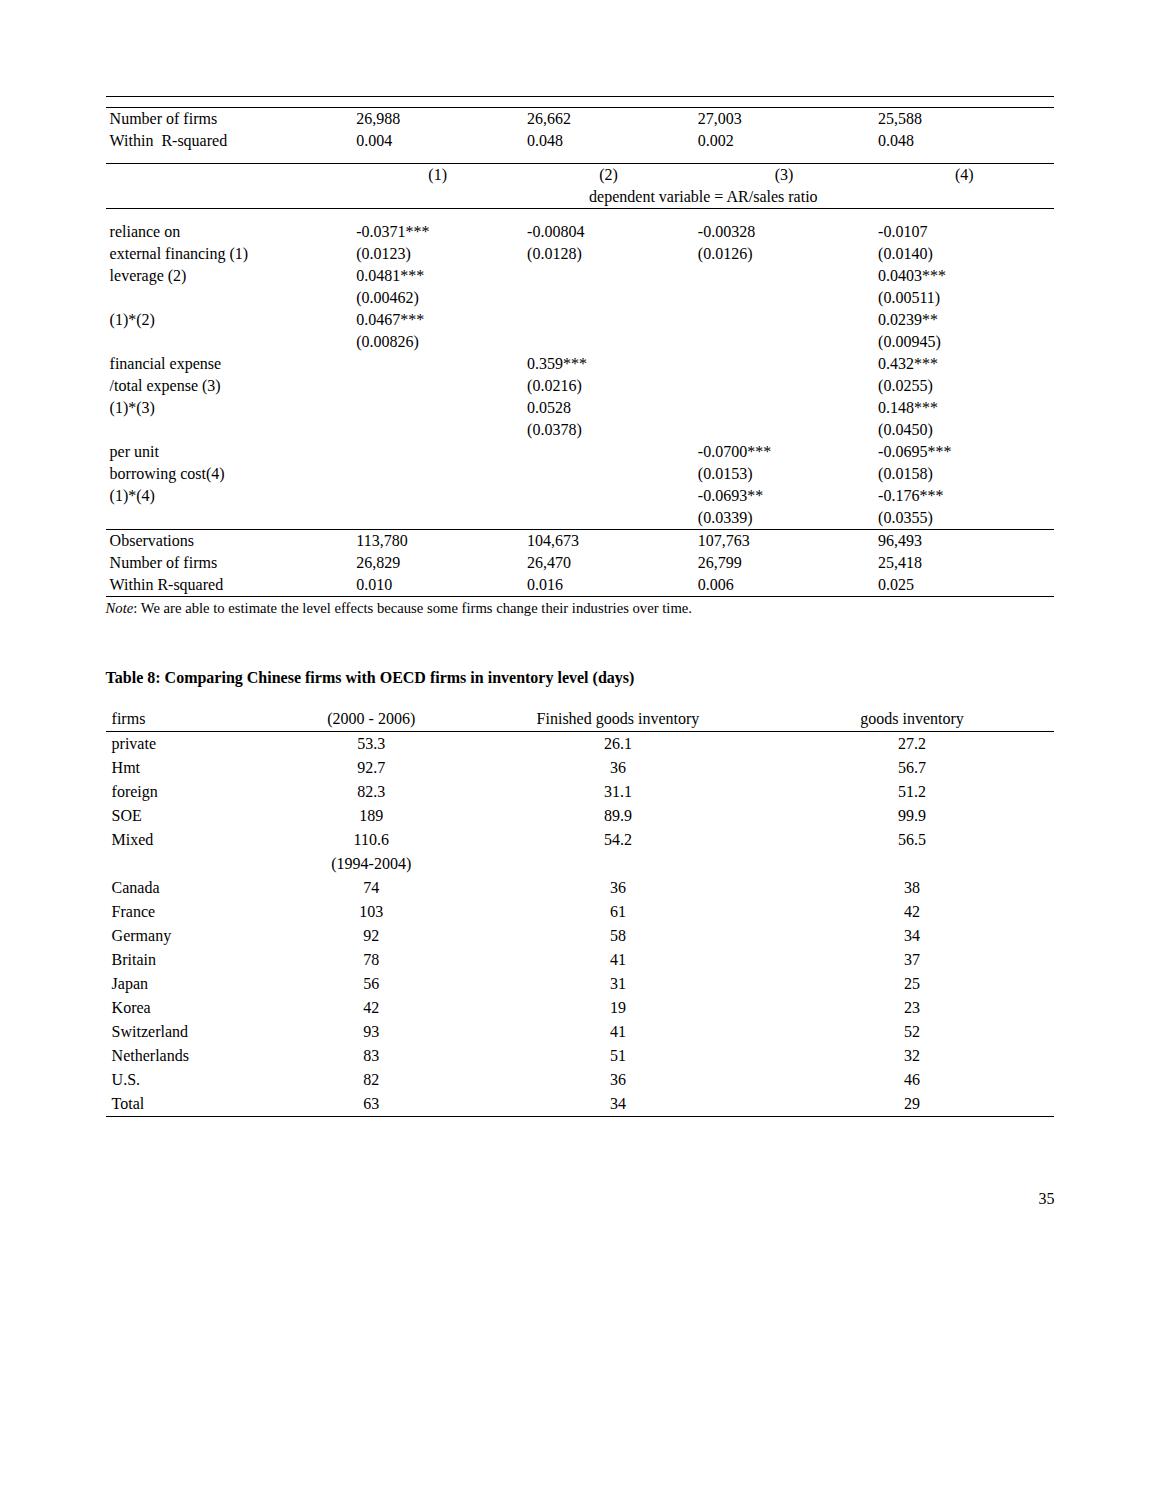| Number of firms | 26,988 | 26,662 | 27,003 | 25,588 |
| Within R-squared | 0.004 | 0.048 | 0.002 | 0.048 |
| | (1) | (2) | (3) | (4) |
| | dependent variable = AR/sales ratio |
| reliance on | -0.0371*** | -0.00804 | -0.00328 | -0.0107 |
| external financing (1) | (0.0123) | (0.0128) | (0.0126) | (0.0140) |
| leverage (2) | 0.0481*** | | | 0.0403*** |
| | (0.00462) | | | (0.00511) |
| (1)*(2) | 0.0467*** | | | 0.0239** |
| | (0.00826) | | | (0.00945) |
| financial expense | | 0.359*** | | 0.432*** |
| /total expense (3) | | (0.0216) | | (0.0255) |
| (1)*(3) | | 0.0528 | | 0.148*** |
| | | (0.0378) | | (0.0450) |
| per unit | | | -0.0700*** | -0.0695*** |
| borrowing cost(4) | | | (0.0153) | (0.0158) |
| (1)*(4) | | | -0.0693** | -0.176*** |
| | | | (0.0339) | (0.0355) |
| Observations | 113,780 | 104,673 | 107,763 | 96,493 |
| Number of firms | 26,829 | 26,470 | 26,799 | 25,418 |
| Within R-squared | 0.010 | 0.016 | 0.006 | 0.025 |
Note: We are able to estimate the level effects because some firms change their industries over time.
Table 8: Comparing Chinese firms with OECD firms in inventory level (days)
| firms | (2000 - 2006) | Finished goods inventory | goods inventory |
| private | 53.3 | 26.1 | 27.2 |
| Hmt | 92.7 | 36 | 56.7 |
| foreign | 82.3 | 31.1 | 51.2 |
| SOE | 189 | 89.9 | 99.9 |
| Mixed | 110.6 | 54.2 | 56.5 |
| | (1994-2004) | | |
| Canada | 74 | 36 | 38 |
| France | 103 | 61 | 42 |
| Germany | 92 | 58 | 34 |
| Britain | 78 | 41 | 37 |
| Japan | 56 | 31 | 25 |
| Korea | 42 | 19 | 23 |
| Switzerland | 93 | 41 | 52 |
| Netherlands | 83 | 51 | 32 |
| U.S. | 82 | 36 | 46 |
| Total | 63 | 34 | 29 |
35